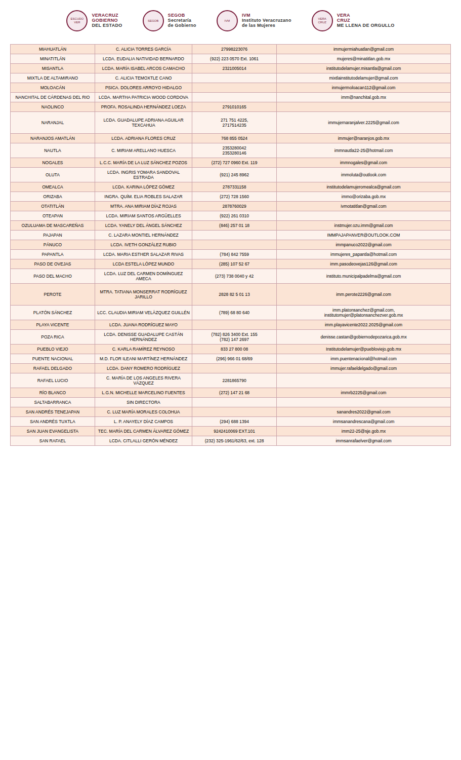ESCUDO
VER
VERACRUZ
GOBIERNO
DEL ESTADO
SEGOB
SEGOB
Secretaría
de Gobierno
IVM
IVM
Instituto Veracruzano
de las Mujeres
VERA
CRUZ
VERA
CRUZ
ME LLENA DE ORGULLO
| MIAHUATLÁN | C. ALICIA TORRES GARCÍA | 27998223076 | immujermiahuatlan@gmail.com |
| MINATITLÁN | LCDA. EUDALIA NATIVIDAD BERNARDO | (922) 223 0570 Ext. 1061 | mujeres@minatitlan.gob.mx |
| MISANTLA | LCDA. MARÍA ISABEL ARCOS CAMACHO | 2321005014 | institutodelamujer.misantla@gmail.com |
| MIXTLA DE ALTAMIRANO | C. ALICIA TEMOXTLE CANO | | mixtlainstitutodelamujer@gmail.com |
| MOLOACÁN | PSICA. DOLORES ARROYO HIDALGO | | inmujermoloacan112@gmail.com |
| NANCHITAL DE CÁRDENAS DEL RIO | LCDA. MARTHA PATRICIA WOOD CORDOVA | | imm@nanchital.gob.mx |
| NAOLINCO | PROFA. ROSALINDA HERNÁNDEZ LOEZA | 2791010165 | |
| NARANJAL | LCDA. GUADALUPE ADRIANA AGUILAR TEXCAHUA | 271 751 4225, 2717514235 | immujernaranjalver.2225@gmail.com |
| NARANJOS AMATLÁN | LCDA. ADRIANA FLORES CRUZ | 768 855 0524 | immujer@naranjos.gob.mx |
| NAUTLA | C. MIRIAM ARELLANO HUESCA | 2353280042 2353280146 | immnautla22-25@hotmail.com |
| NOGALES | L.C.C. MARÍA DE LA LUZ SÁNCHEZ POZOS | (272) 727 0960 Ext. 119 | immnogales@gmail.com |
| OLUTA | LCDA. INGRIS YOMARA SANDOVAL ESTRADA | (921) 245 8962 | immoluta@outlook.com |
| OMEALCA | LCDA. KARINA LÓPEZ GÓMEZ | 2787331158 | institutodelamujeromealca@gmail.com |
| ORIZABA | INGRA. QUÍM. ELIA ROBLES SALAZAR | (272) 728 1560 | immo@orizaba.gob.mx |
| OTATITLÁN | MTRA. ANA MIRIAM DÍAZ ROJAS | 2878760029 | ivmotatitlan@gmail.com |
| OTEAPAN | LCDA. MIRIAM SANTOS ARGÜELLES | (922) 261 0310 | |
| OZULUAMA DE MASCAREÑAS | LCDA. YANELY DEL ÁNGEL SÁNCHEZ | (846) 257 01 18 | instmujer.ozu.imm@gmail.com |
| PAJAPAN | C. LAZARA MONTIEL HERNÁNDEZ | | IMMPAJAPANVER@OUTLOOK.COM |
| PÁNUCO | LCDA. IVETH GONZÁLEZ RUBIO | | immpanuco2022@gmail.com |
| PAPANTLA | LCDA. MARIA ESTHER SALAZAR RIVAS | (784) 842 7559 | immujeres_papantla@hotmail.com |
| PASO DE OVEJAS | LCDA ESTELA LÓPEZ MUNDO | (285) 107 52 67 | imm.pasodeovejas126@gmail.com |
| PASO DEL MACHO | LCDA. LUZ DEL CARMEN DOMÍNGUEZ AMECA | (273) 738 0040 y 42 | instituto.municipalpadelma@gmail.com |
| PEROTE | MTRA. TATIANA MONSERRAT RODRÍGUEZ JARILLO | 2828 82 5 01 13 | imm.perote2226@gmail.com |
| PLATÓN SÁNCHEZ | LCC. CLAUDIA MIRIAM VELÀZQUEZ GUILLÉN | (789) 68 80 640 | imm.platonsanchez@gmail.com, institutomujer@platonsanchezver.gob.mx |
| PLAYA VICENTE | LCDA. JUANA RODRÍGUEZ MAYO | | imm.playavicente2022.2025@gmail.com |
| POZA RICA | LCDA. DENISSE GUADALUPE CASTÁN HERNÁNDEZ | (782) 826 3400 Ext. 155 (782) 147 2697 | denisse.castan@gobiernodepozarica.gob.mx |
| PUEBLO VIEJO | C. KARLA RAMÍREZ REYNOSO | 833 27 800 08 | Institutodelamujer@puebloviejo.gob.mx |
| PUENTE NACIONAL | M.D. FLOR ILEANI MARTÍNEZ HERNÁNDEZ | (296) 966 01 68/69 | imm.puentenacional@hotmail.com |
| RAFAEL DELGADO | LCDA. DANY ROMERO RODRÍGUEZ | | immujer.rafaeldelgado@gmail.com |
| RAFAEL LUCIO | C. MARÍA DE LOS ANGELES RIVERA VÁZQUEZ | 2281865790 | |
| RÍO BLANCO | L.G.N. MICHELLE MARCELINO FUENTES | (272) 147 21 68 | immrb2225@gmail.com |
| SALTABARRANCA | SIN DIRECTORA | | |
| SAN ANDRÉS TENEJAPAN | C. LUZ MARÍA MORALES COLOHUA | | sanandres2022@gmail.com |
| SAN ANDRÉS TUXTLA | L. P. ANAYELY DÍAZ CAMPOS | (294) 688 1394 | immsanandrescana@gmail.com |
| SAN JUAN EVANGELISTA | TEC. MARÍA DEL CARMEN ÁLVAREZ GÓMEZ | 9242410069 EXT.101 | imm22-25@sje.gob.mx |
| SAN RAFAEL | LCDA. CITLALLI GERÓN MÉNDEZ | (232) 325-1961/62/63, ext. 128 | immsanrafaelver@gmail.com |